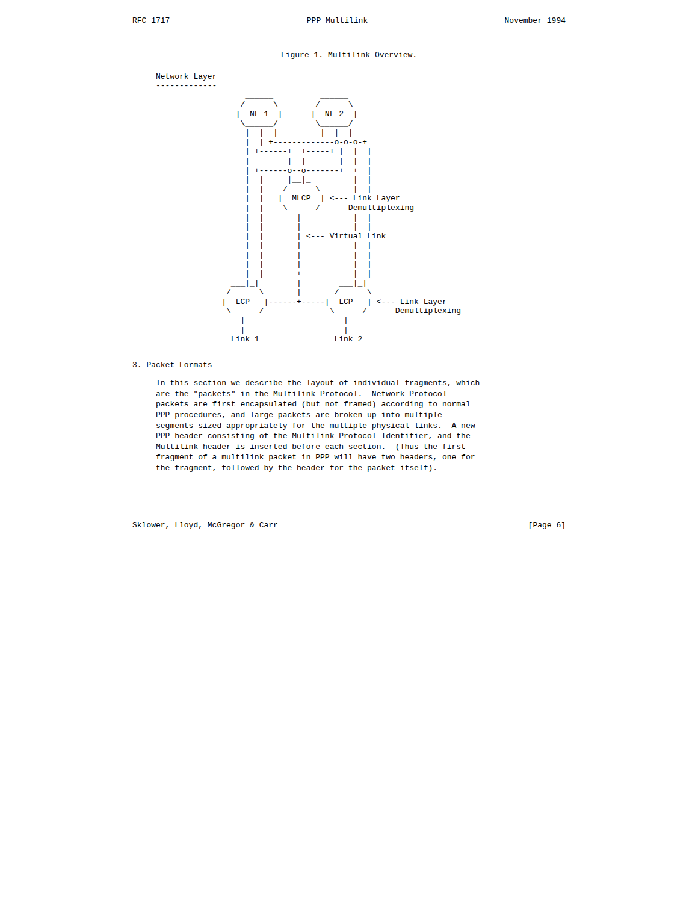RFC 1717 PPP Multilink November 1994
Figure 1. Multilink Overview.
     Network Layer
     -------------
                        ______          ______
                       /      \        /      \
                      |  NL 1  |      |  NL 2  |
                       \______/        \______/
                        |  |  |         |  |  |
                        |  | +-------------o-o-o-+
                        | +------+  +-----+ |  |  |
                        |        |  |       |  |  |
                        | +------o--o-------+  +  |
                        |  |     |__|_         |  |
                        |  |    /      \       |  |
                        |  |   |  MLCP  | <--- Link Layer
                        |  |    \______/      Demultiplexing
                        |  |       |           |  |
                        |  |       |           |  |
                        |  |       | <--- Virtual Link
                        |  |       |           |  |
                        |  |       |           |  |
                        |  |       |           |  |
                        |  |       +           |  |
                     ___|_|        |        ___|_|
                    /      \       |       /      \
                   |  LCP   |------+-----|  LCP   | <--- Link Layer
                    \______/              \______/      Demultiplexing
                       |                     |
                       |                     |
                     Link 1                Link 2
3. Packet Formats
In this section we describe the layout of individual fragments, which are the "packets" in the Multilink Protocol. Network Protocol packets are first encapsulated (but not framed) according to normal PPP procedures, and large packets are broken up into multiple segments sized appropriately for the multiple physical links. A new PPP header consisting of the Multilink Protocol Identifier, and the Multilink header is inserted before each section. (Thus the first fragment of a multilink packet in PPP will have two headers, one for the fragment, followed by the header for the packet itself).
Sklower, Lloyd, McGregor & Carr [Page 6]